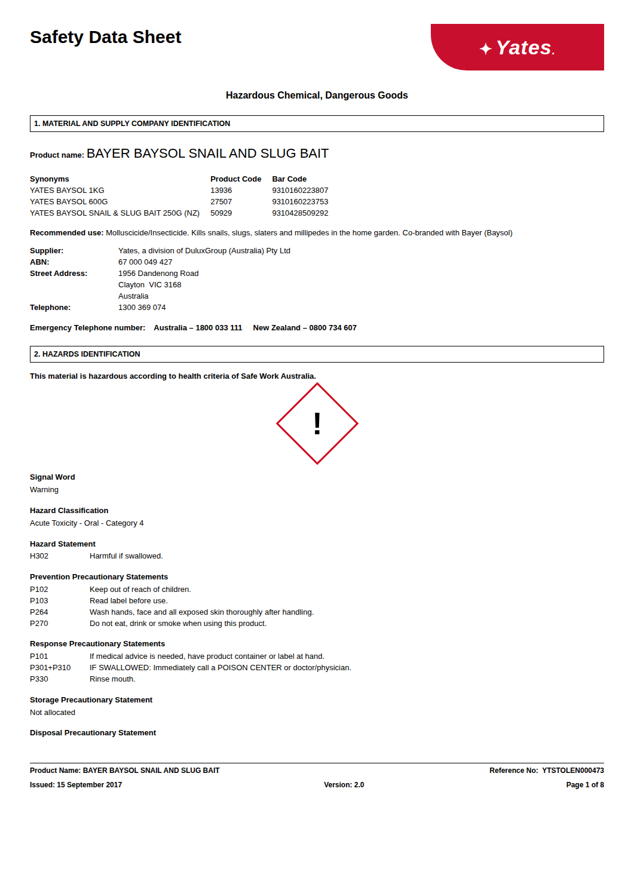Safety Data Sheet
✦Yates.
Hazardous Chemical, Dangerous Goods
1. MATERIAL AND SUPPLY COMPANY IDENTIFICATION
Product name: BAYER BAYSOL SNAIL AND SLUG BAIT
| Synonyms | Product Code | Bar Code |
| --- | --- | --- |
| YATES BAYSOL 1KG | 13936 | 9310160223807 |
| YATES BAYSOL 600G | 27507 | 9310160223753 |
| YATES BAYSOL SNAIL & SLUG BAIT 250G (NZ) | 50929 | 9310428509292 |
Recommended use: Molluscicide/Insecticide. Kills snails, slugs, slaters and millipedes in the home garden. Co-branded with Bayer (Baysol)
| Supplier: | Yates, a division of DuluxGroup (Australia) Pty Ltd |
| ABN: | 67 000 049 427 |
| Street Address: | 1956 Dandenong Road Clayton VIC 3168 Australia |
| Telephone: | 1300 369 074 |
Emergency Telephone number: Australia – 1800 033 111 New Zealand – 0800 734 607
2. HAZARDS IDENTIFICATION
This material is hazardous according to health criteria of Safe Work Australia.
!
Signal Word
Warning
Hazard Classification
Acute Toxicity - Oral - Category 4
Hazard Statement
| H302 | Harmful if swallowed. |
Prevention Precautionary Statements
| P102 | Keep out of reach of children. |
| P103 | Read label before use. |
| P264 | Wash hands, face and all exposed skin thoroughly after handling. |
| P270 | Do not eat, drink or smoke when using this product. |
Response Precautionary Statements
| P101 | If medical advice is needed, have product container or label at hand. |
| P301+P310 | IF SWALLOWED: Immediately call a POISON CENTER or doctor/physician. |
| P330 | Rinse mouth. |
Storage Precautionary Statement
Not allocated
Disposal Precautionary Statement
Product Name: BAYER BAYSOL SNAIL AND SLUG BAIT
Reference No: YTSTOLEN000473
Issued: 15 September 2017
Version: 2.0
Page 1 of 8